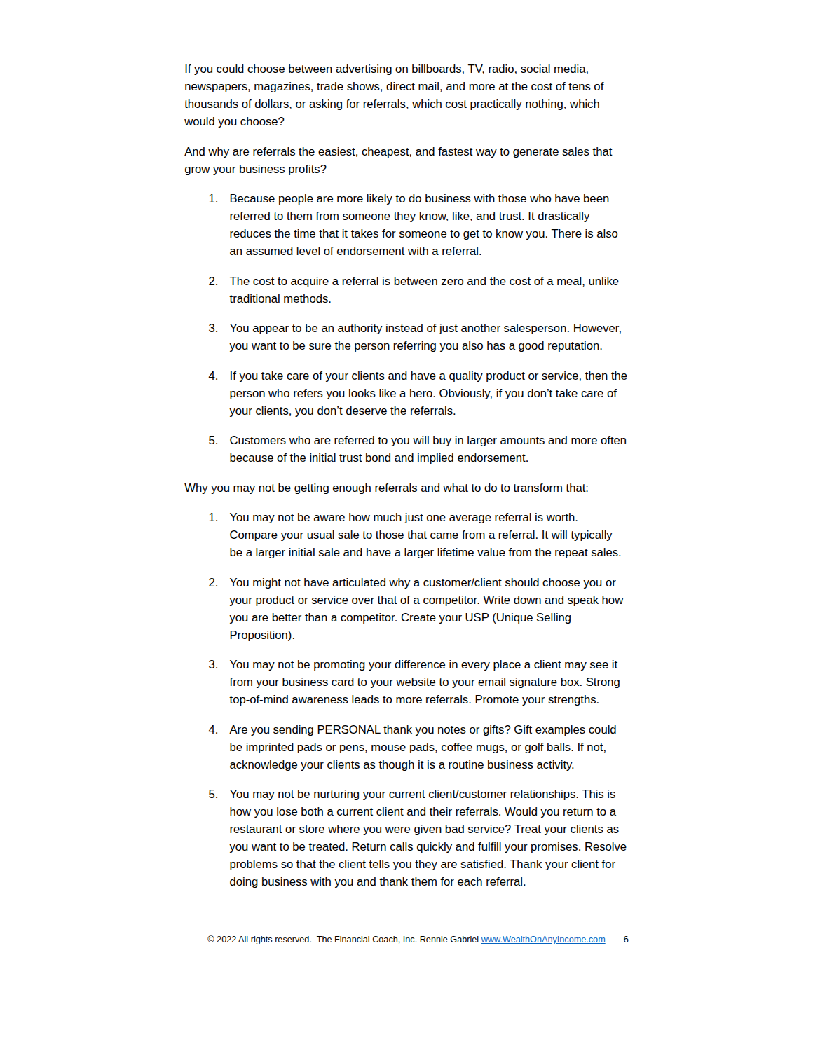If you could choose between advertising on billboards, TV, radio, social media, newspapers, magazines, trade shows, direct mail, and more at the cost of tens of thousands of dollars, or asking for referrals, which cost practically nothing, which would you choose?
And why are referrals the easiest, cheapest, and fastest way to generate sales that grow your business profits?
Because people are more likely to do business with those who have been referred to them from someone they know, like, and trust. It drastically reduces the time that it takes for someone to get to know you. There is also an assumed level of endorsement with a referral.
The cost to acquire a referral is between zero and the cost of a meal, unlike traditional methods.
You appear to be an authority instead of just another salesperson. However, you want to be sure the person referring you also has a good reputation.
If you take care of your clients and have a quality product or service, then the person who refers you looks like a hero. Obviously, if you don’t take care of your clients, you don’t deserve the referrals.
Customers who are referred to you will buy in larger amounts and more often because of the initial trust bond and implied endorsement.
Why you may not be getting enough referrals and what to do to transform that:
You may not be aware how much just one average referral is worth. Compare your usual sale to those that came from a referral. It will typically be a larger initial sale and have a larger lifetime value from the repeat sales.
You might not have articulated why a customer/client should choose you or your product or service over that of a competitor. Write down and speak how you are better than a competitor. Create your USP (Unique Selling Proposition).
You may not be promoting your difference in every place a client may see it from your business card to your website to your email signature box. Strong top-of-mind awareness leads to more referrals. Promote your strengths.
Are you sending PERSONAL thank you notes or gifts? Gift examples could be imprinted pads or pens, mouse pads, coffee mugs, or golf balls. If not, acknowledge your clients as though it is a routine business activity.
You may not be nurturing your current client/customer relationships. This is how you lose both a current client and their referrals. Would you return to a restaurant or store where you were given bad service? Treat your clients as you want to be treated. Return calls quickly and fulfill your promises. Resolve problems so that the client tells you they are satisfied. Thank your client for doing business with you and thank them for each referral.
© 2022 All rights reserved. The Financial Coach, Inc. Rennie Gabriel www.WealthOnAnyIncome.com
6